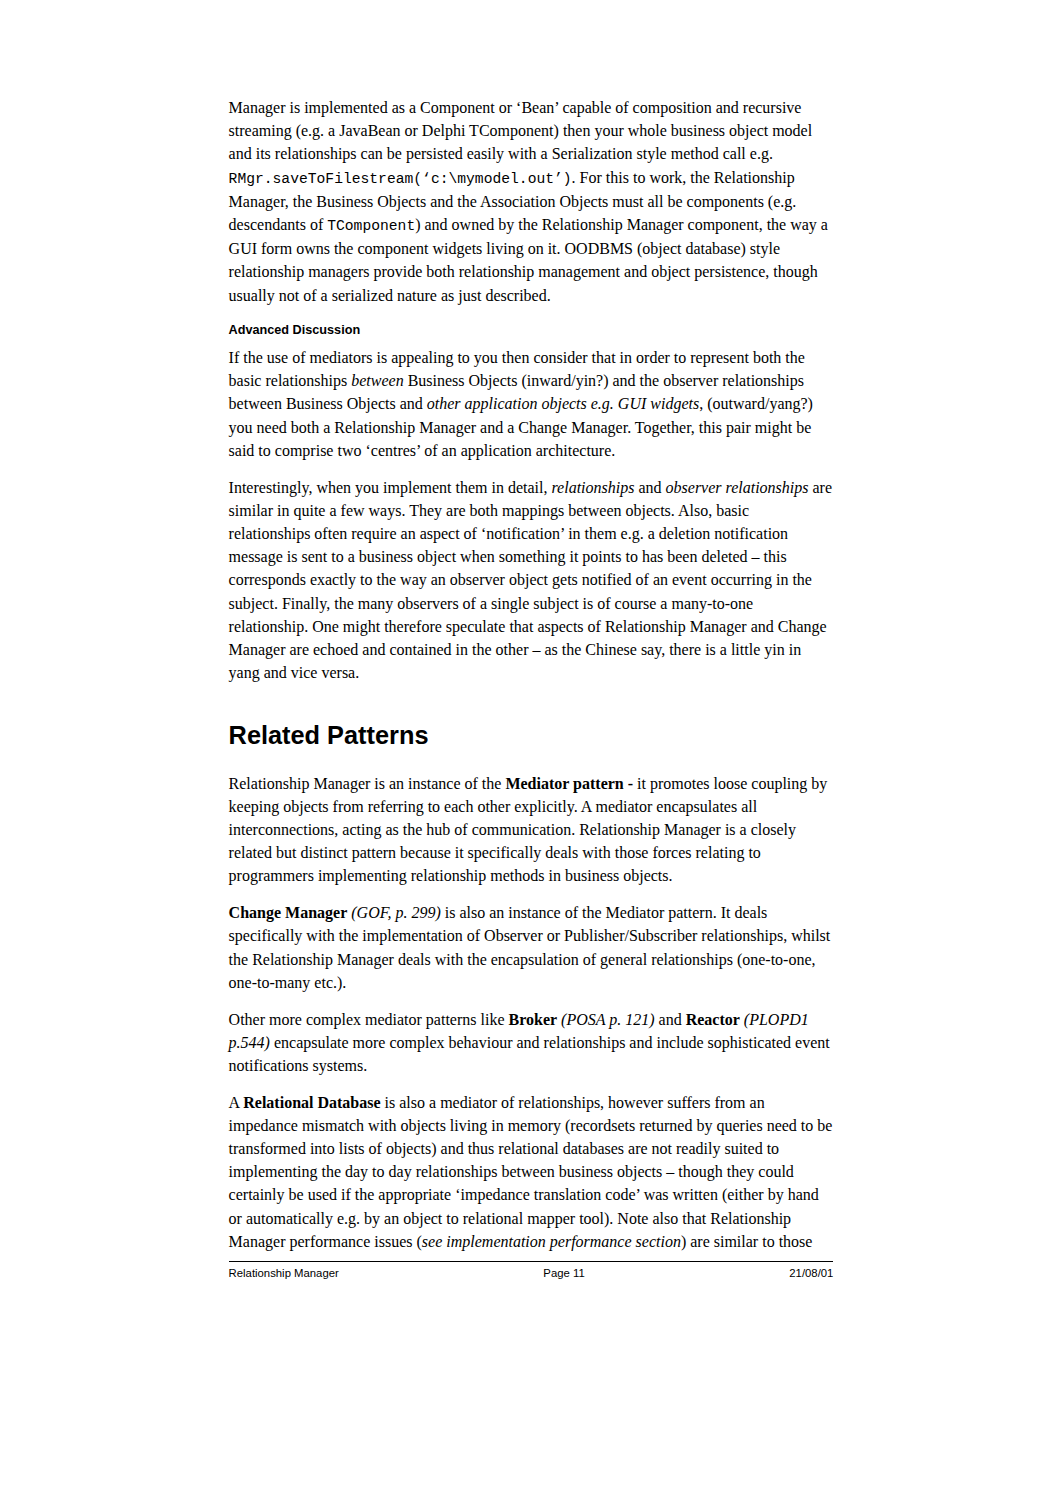Manager is implemented as a Component or ‘Bean’ capable of composition and recursive streaming (e.g. a JavaBean or Delphi TComponent) then your whole business object model and its relationships can be persisted easily with a Serialization style method call e.g. RMgr.saveToFilestream(‘c:\mymodel.out’). For this to work, the Relationship Manager, the Business Objects and the Association Objects must all be components (e.g. descendants of TComponent) and owned by the Relationship Manager component, the way a GUI form owns the component widgets living on it. OODBMS (object database) style relationship managers provide both relationship management and object persistence, though usually not of a serialized nature as just described.
Advanced Discussion
If the use of mediators is appealing to you then consider that in order to represent both the basic relationships between Business Objects (inward/yin?) and the observer relationships between Business Objects and other application objects e.g. GUI widgets, (outward/yang?) you need both a Relationship Manager and a Change Manager. Together, this pair might be said to comprise two ‘centres’ of an application architecture.
Interestingly, when you implement them in detail, relationships and observer relationships are similar in quite a few ways. They are both mappings between objects. Also, basic relationships often require an aspect of ‘notification’ in them e.g. a deletion notification message is sent to a business object when something it points to has been deleted – this corresponds exactly to the way an observer object gets notified of an event occurring in the subject. Finally, the many observers of a single subject is of course a many-to-one relationship. One might therefore speculate that aspects of Relationship Manager and Change Manager are echoed and contained in the other – as the Chinese say, there is a little yin in yang and vice versa.
Related Patterns
Relationship Manager is an instance of the Mediator pattern - it promotes loose coupling by keeping objects from referring to each other explicitly. A mediator encapsulates all interconnections, acting as the hub of communication. Relationship Manager is a closely related but distinct pattern because it specifically deals with those forces relating to programmers implementing relationship methods in business objects.
Change Manager (GOF, p. 299) is also an instance of the Mediator pattern. It deals specifically with the implementation of Observer or Publisher/Subscriber relationships, whilst the Relationship Manager deals with the encapsulation of general relationships (one-to-one, one-to-many etc.).
Other more complex mediator patterns like Broker (POSA p. 121) and Reactor (PLOPD1 p.544) encapsulate more complex behaviour and relationships and include sophisticated event notifications systems.
A Relational Database is also a mediator of relationships, however suffers from an impedance mismatch with objects living in memory (recordsets returned by queries need to be transformed into lists of objects) and thus relational databases are not readily suited to implementing the day to day relationships between business objects – though they could certainly be used if the appropriate ‘impedance translation code’ was written (either by hand or automatically e.g. by an object to relational mapper tool). Note also that Relationship Manager performance issues (see implementation performance section) are similar to those
Relationship Manager Page 11 21/08/01